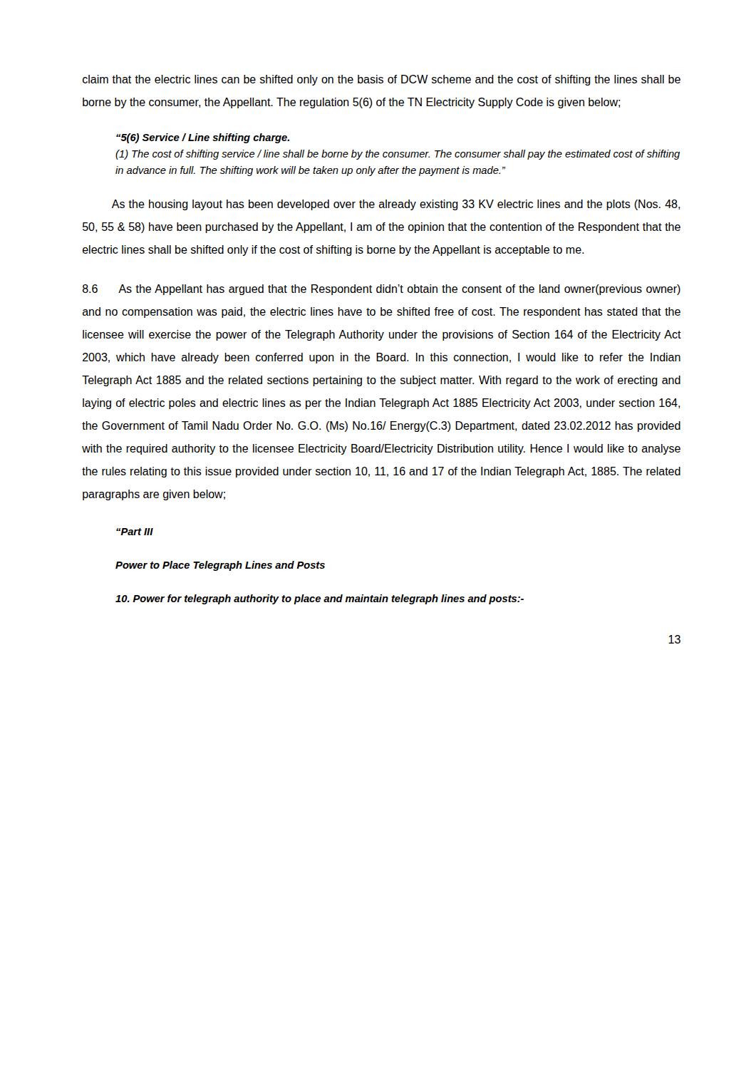claim that the electric lines can be shifted only on the basis of DCW scheme and the cost of shifting the lines shall be borne by the consumer, the Appellant. The regulation 5(6) of the TN Electricity Supply Code is given below;
“5(6) Service / Line shifting charge.
(1) The cost of shifting service / line shall be borne by the consumer. The consumer shall pay the estimated cost of shifting in advance in full. The shifting work will be taken up only after the payment is made.”
As the housing layout has been developed over the already existing 33 KV electric lines and the plots (Nos. 48, 50, 55 & 58) have been purchased by the Appellant, I am of the opinion that the contention of the Respondent that the electric lines shall be shifted only if the cost of shifting is borne by the Appellant is acceptable to me.
8.6 As the Appellant has argued that the Respondent didn’t obtain the consent of the land owner(previous owner) and no compensation was paid, the electric lines have to be shifted free of cost. The respondent has stated that the licensee will exercise the power of the Telegraph Authority under the provisions of Section 164 of the Electricity Act 2003, which have already been conferred upon in the Board. In this connection, I would like to refer the Indian Telegraph Act 1885 and the related sections pertaining to the subject matter. With regard to the work of erecting and laying of electric poles and electric lines as per the Indian Telegraph Act 1885 Electricity Act 2003, under section 164, the Government of Tamil Nadu Order No. G.O. (Ms) No.16/ Energy(C.3) Department, dated 23.02.2012 has provided with the required authority to the licensee Electricity Board/Electricity Distribution utility. Hence I would like to analyse the rules relating to this issue provided under section 10, 11, 16 and 17 of the Indian Telegraph Act, 1885. The related paragraphs are given below;
“Part III
Power to Place Telegraph Lines and Posts
10. Power for telegraph authority to place and maintain telegraph lines and posts:-
13